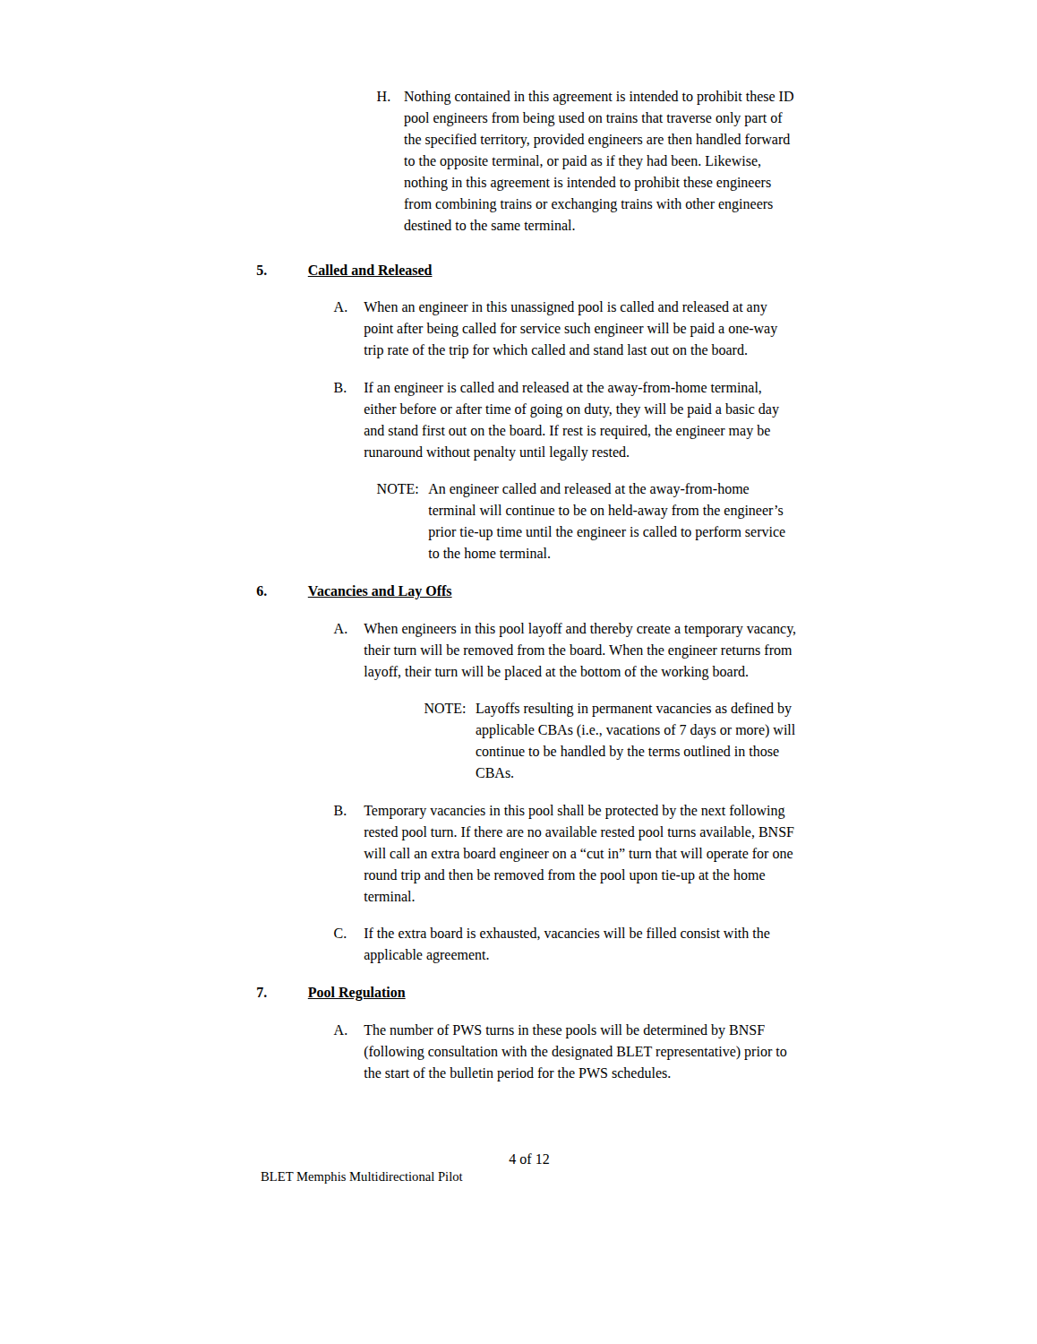H.
Nothing contained in this agreement is intended to prohibit these ID pool engineers from being used on trains that traverse only part of the specified territory, provided engineers are then handled forward to the opposite terminal, or paid as if they had been. Likewise, nothing in this agreement is intended to prohibit these engineers from combining trains or exchanging trains with other engineers destined to the same terminal.
5. Called and Released
A.
When an engineer in this unassigned pool is called and released at any point after being called for service such engineer will be paid a one-way trip rate of the trip for which called and stand last out on the board.
B.
If an engineer is called and released at the away-from-home terminal, either before or after time of going on duty, they will be paid a basic day and stand first out on the board. If rest is required, the engineer may be runaround without penalty until legally rested.
NOTE:
An engineer called and released at the away-from-home terminal will continue to be on held-away from the engineer’s prior tie-up time until the engineer is called to perform service to the home terminal.
6. Vacancies and Lay Offs
A.
When engineers in this pool layoff and thereby create a temporary vacancy, their turn will be removed from the board. When the engineer returns from layoff, their turn will be placed at the bottom of the working board.
NOTE:
Layoffs resulting in permanent vacancies as defined by applicable CBAs (i.e., vacations of 7 days or more) will continue to be handled by the terms outlined in those CBAs.
B.
Temporary vacancies in this pool shall be protected by the next following rested pool turn. If there are no available rested pool turns available, BNSF will call an extra board engineer on a “cut in” turn that will operate for one round trip and then be removed from the pool upon tie-up at the home terminal.
C.
If the extra board is exhausted, vacancies will be filled consist with the applicable agreement.
7. Pool Regulation
A.
The number of PWS turns in these pools will be determined by BNSF (following consultation with the designated BLET representative) prior to the start of the bulletin period for the PWS schedules.
4 of 12
BLET Memphis Multidirectional Pilot